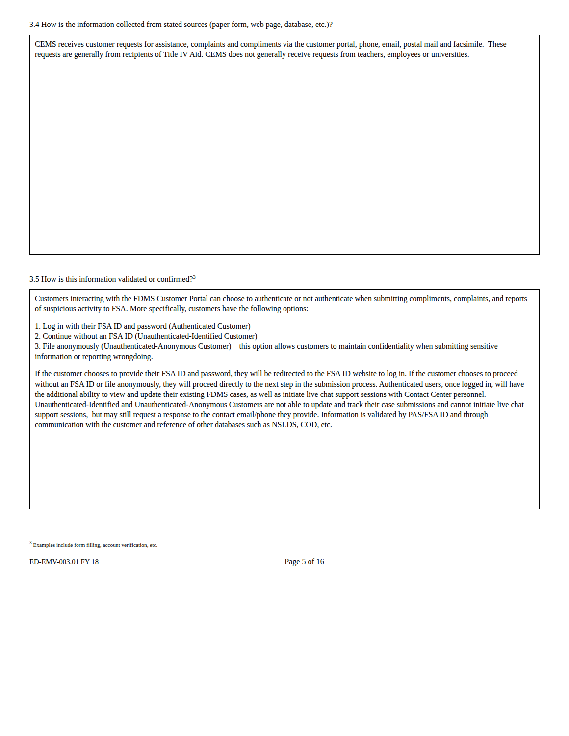3.4 How is the information collected from stated sources (paper form, web page, database, etc.)?
CEMS receives customer requests for assistance, complaints and compliments via the customer portal, phone, email, postal mail and facsimile. These requests are generally from recipients of Title IV Aid. CEMS does not generally receive requests from teachers, employees or universities.
3.5 How is this information validated or confirmed?3
Customers interacting with the FDMS Customer Portal can choose to authenticate or not authenticate when submitting compliments, complaints, and reports of suspicious activity to FSA. More specifically, customers have the following options:
1. Log in with their FSA ID and password (Authenticated Customer)
2. Continue without an FSA ID (Unauthenticated-Identified Customer)
3. File anonymously (Unauthenticated-Anonymous Customer) – this option allows customers to maintain confidentiality when submitting sensitive information or reporting wrongdoing.
If the customer chooses to provide their FSA ID and password, they will be redirected to the FSA ID website to log in. If the customer chooses to proceed without an FSA ID or file anonymously, they will proceed directly to the next step in the submission process. Authenticated users, once logged in, will have the additional ability to view and update their existing FDMS cases, as well as initiate live chat support sessions with Contact Center personnel. Unauthenticated-Identified and Unauthenticated-Anonymous Customers are not able to update and track their case submissions and cannot initiate live chat support sessions, but may still request a response to the contact email/phone they provide. Information is validated by PAS/FSA ID and through communication with the customer and reference of other databases such as NSLDS, COD, etc.
3 Examples include form filling, account verification, etc.
ED-EMV-003.01 FY 18 Page 5 of 16